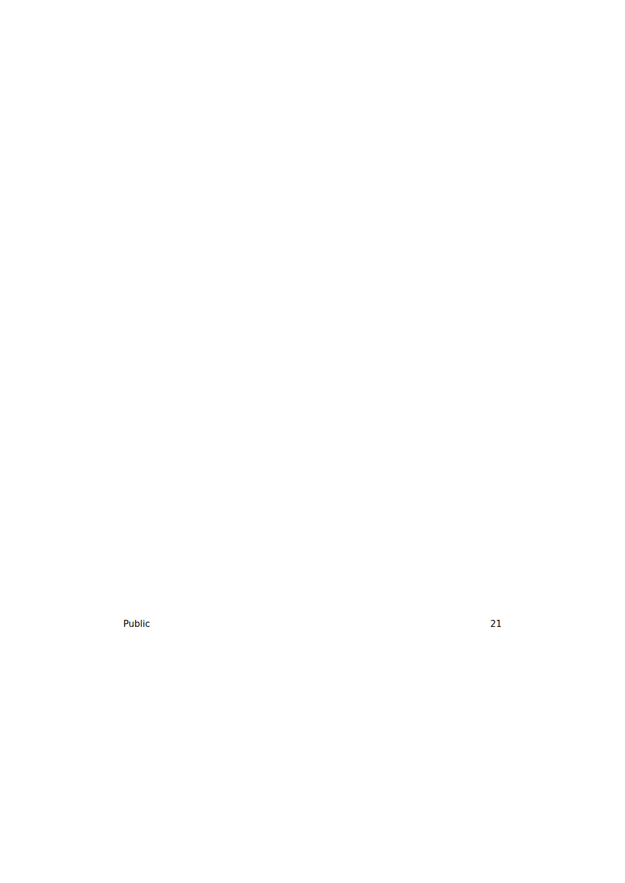Public 21